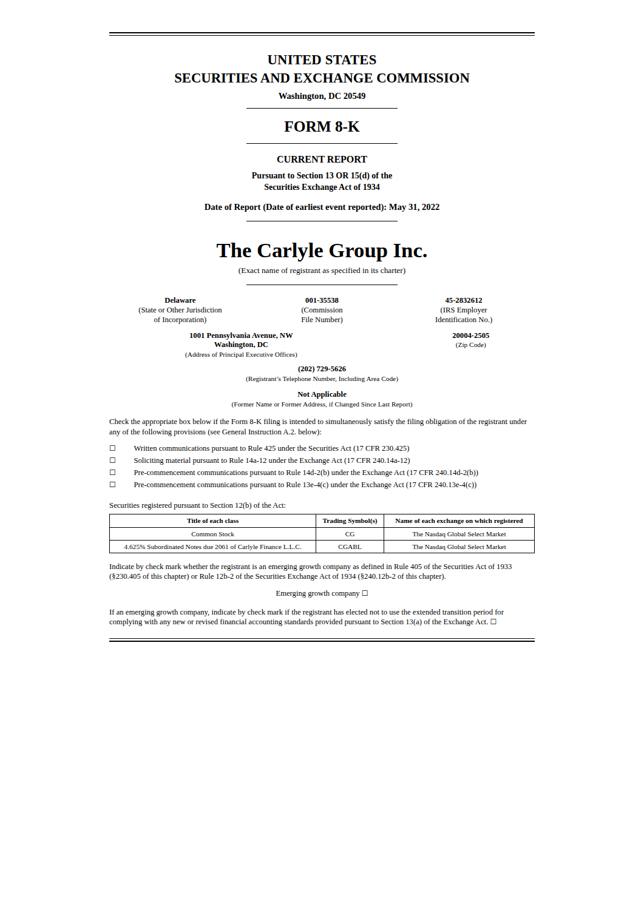UNITED STATES
SECURITIES AND EXCHANGE COMMISSION
Washington, DC 20549
FORM 8-K
CURRENT REPORT
Pursuant to Section 13 OR 15(d) of the
Securities Exchange Act of 1934
Date of Report (Date of earliest event reported): May 31, 2022
The Carlyle Group Inc.
(Exact name of registrant as specified in its charter)
| Delaware | 001-35538 | 45-2832612 |
| (State or Other Jurisdiction of Incorporation) | (Commission File Number) | (IRS Employer Identification No.) |
1001 Pennsylvania Avenue, NW
Washington, DC
(Address of Principal Executive Offices)
20004-2505
(Zip Code)
(202) 729-5626
(Registrant’s Telephone Number, Including Area Code)
Not Applicable
(Former Name or Former Address, if Changed Since Last Report)
Check the appropriate box below if the Form 8-K filing is intended to simultaneously satisfy the filing obligation of the registrant under any of the following provisions (see General Instruction A.2. below):
| ☐ | Written communications pursuant to Rule 425 under the Securities Act (17 CFR 230.425) |
| ☐ | Soliciting material pursuant to Rule 14a-12 under the Exchange Act (17 CFR 240.14a-12) |
| ☐ | Pre-commencement communications pursuant to Rule 14d-2(b) under the Exchange Act (17 CFR 240.14d-2(b)) |
| ☐ | Pre-commencement communications pursuant to Rule 13e-4(c) under the Exchange Act (17 CFR 240.13e-4(c)) |
Securities registered pursuant to Section 12(b) of the Act:
| Title of each class | Trading Symbol(s) | Name of each exchange on which registered |
| --- | --- | --- |
| Common Stock | CG | The Nasdaq Global Select Market |
| 4.625% Subordinated Notes due 2061 of Carlyle Finance L.L.C. | CGABL | The Nasdaq Global Select Market |
Indicate by check mark whether the registrant is an emerging growth company as defined in Rule 405 of the Securities Act of 1933 (§230.405 of this chapter) or Rule 12b-2 of the Securities Exchange Act of 1934 (§240.12b-2 of this chapter).
Emerging growth company ☐
If an emerging growth company, indicate by check mark if the registrant has elected not to use the extended transition period for complying with any new or revised financial accounting standards provided pursuant to Section 13(a) of the Exchange Act. ☐